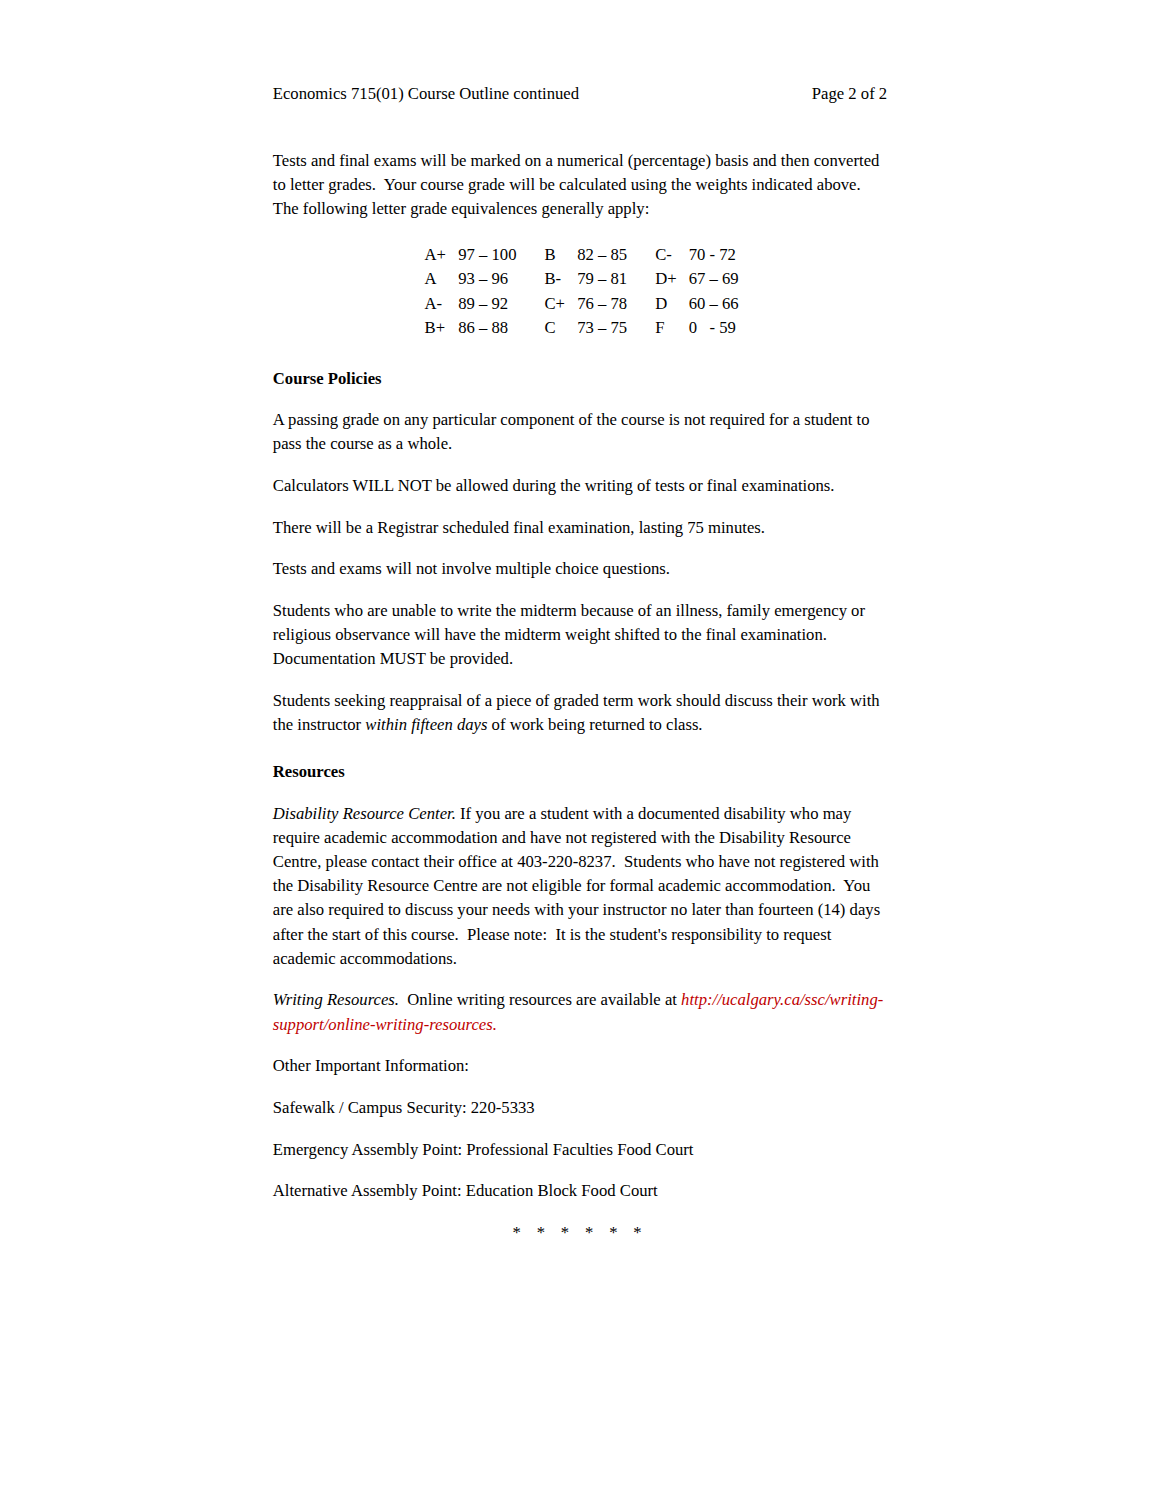Economics 715(01) Course Outline continued
Page 2 of 2
Tests and final exams will be marked on a numerical (percentage) basis and then converted to letter grades. Your course grade will be calculated using the weights indicated above. The following letter grade equivalences generally apply:
| A+ | 97 – 100 | B | 82 – 85 | C- | 70 - 72 |
| A | 93 – 96 | B- | 79 – 81 | D+ | 67 – 69 |
| A- | 89 – 92 | C+ | 76 – 78 | D | 60 – 66 |
| B+ | 86 – 88 | C | 73 – 75 | F | 0 - 59 |
Course Policies
A passing grade on any particular component of the course is not required for a student to pass the course as a whole.
Calculators WILL NOT be allowed during the writing of tests or final examinations.
There will be a Registrar scheduled final examination, lasting 75 minutes.
Tests and exams will not involve multiple choice questions.
Students who are unable to write the midterm because of an illness, family emergency or religious observance will have the midterm weight shifted to the final examination. Documentation MUST be provided.
Students seeking reappraisal of a piece of graded term work should discuss their work with the instructor within fifteen days of work being returned to class.
Resources
Disability Resource Center. If you are a student with a documented disability who may require academic accommodation and have not registered with the Disability Resource Centre, please contact their office at 403-220-8237. Students who have not registered with the Disability Resource Centre are not eligible for formal academic accommodation. You are also required to discuss your needs with your instructor no later than fourteen (14) days after the start of this course. Please note: It is the student's responsibility to request academic accommodations.
Writing Resources. Online writing resources are available at http://ucalgary.ca/ssc/writing-support/online-writing-resources.
Other Important Information:
Safewalk / Campus Security: 220-5333
Emergency Assembly Point: Professional Faculties Food Court
Alternative Assembly Point: Education Block Food Court
* * * * * *